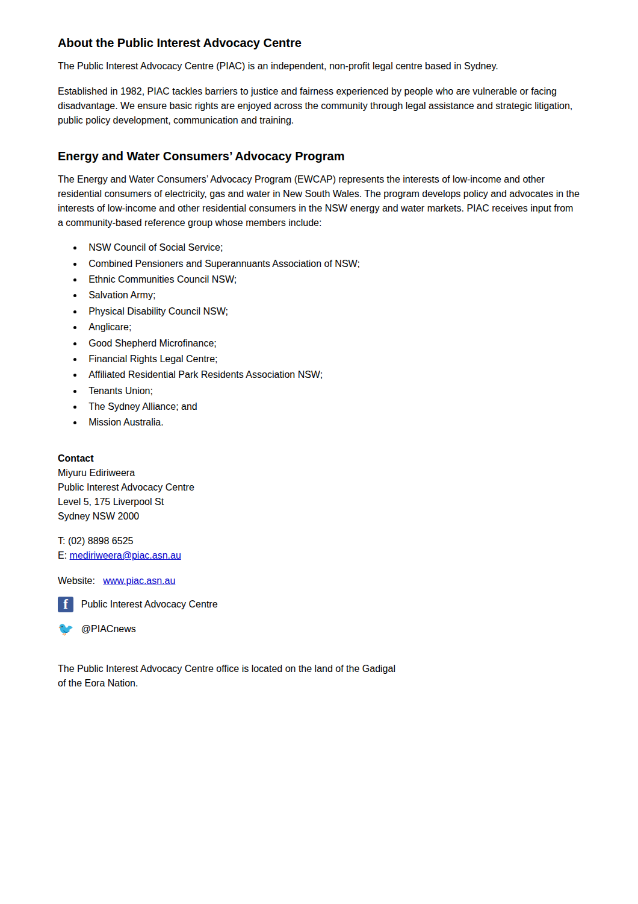About the Public Interest Advocacy Centre
The Public Interest Advocacy Centre (PIAC) is an independent, non-profit legal centre based in Sydney.
Established in 1982, PIAC tackles barriers to justice and fairness experienced by people who are vulnerable or facing disadvantage. We ensure basic rights are enjoyed across the community through legal assistance and strategic litigation, public policy development, communication and training.
Energy and Water Consumers’ Advocacy Program
The Energy and Water Consumers’ Advocacy Program (EWCAP) represents the interests of low-income and other residential consumers of electricity, gas and water in New South Wales. The program develops policy and advocates in the interests of low-income and other residential consumers in the NSW energy and water markets. PIAC receives input from a community-based reference group whose members include:
NSW Council of Social Service;
Combined Pensioners and Superannuants Association of NSW;
Ethnic Communities Council NSW;
Salvation Army;
Physical Disability Council NSW;
Anglicare;
Good Shepherd Microfinance;
Financial Rights Legal Centre;
Affiliated Residential Park Residents Association NSW;
Tenants Union;
The Sydney Alliance; and
Mission Australia.
Contact
Miyuru Ediriweera
Public Interest Advocacy Centre
Level 5, 175 Liverpool St
Sydney NSW 2000
T: (02) 8898 6525
E: mediriweera@piac.asn.au
Website: www.piac.asn.au
f Public Interest Advocacy Centre
🐦 @PIACnews
The Public Interest Advocacy Centre office is located on the land of the Gadigal
of the Eora Nation.